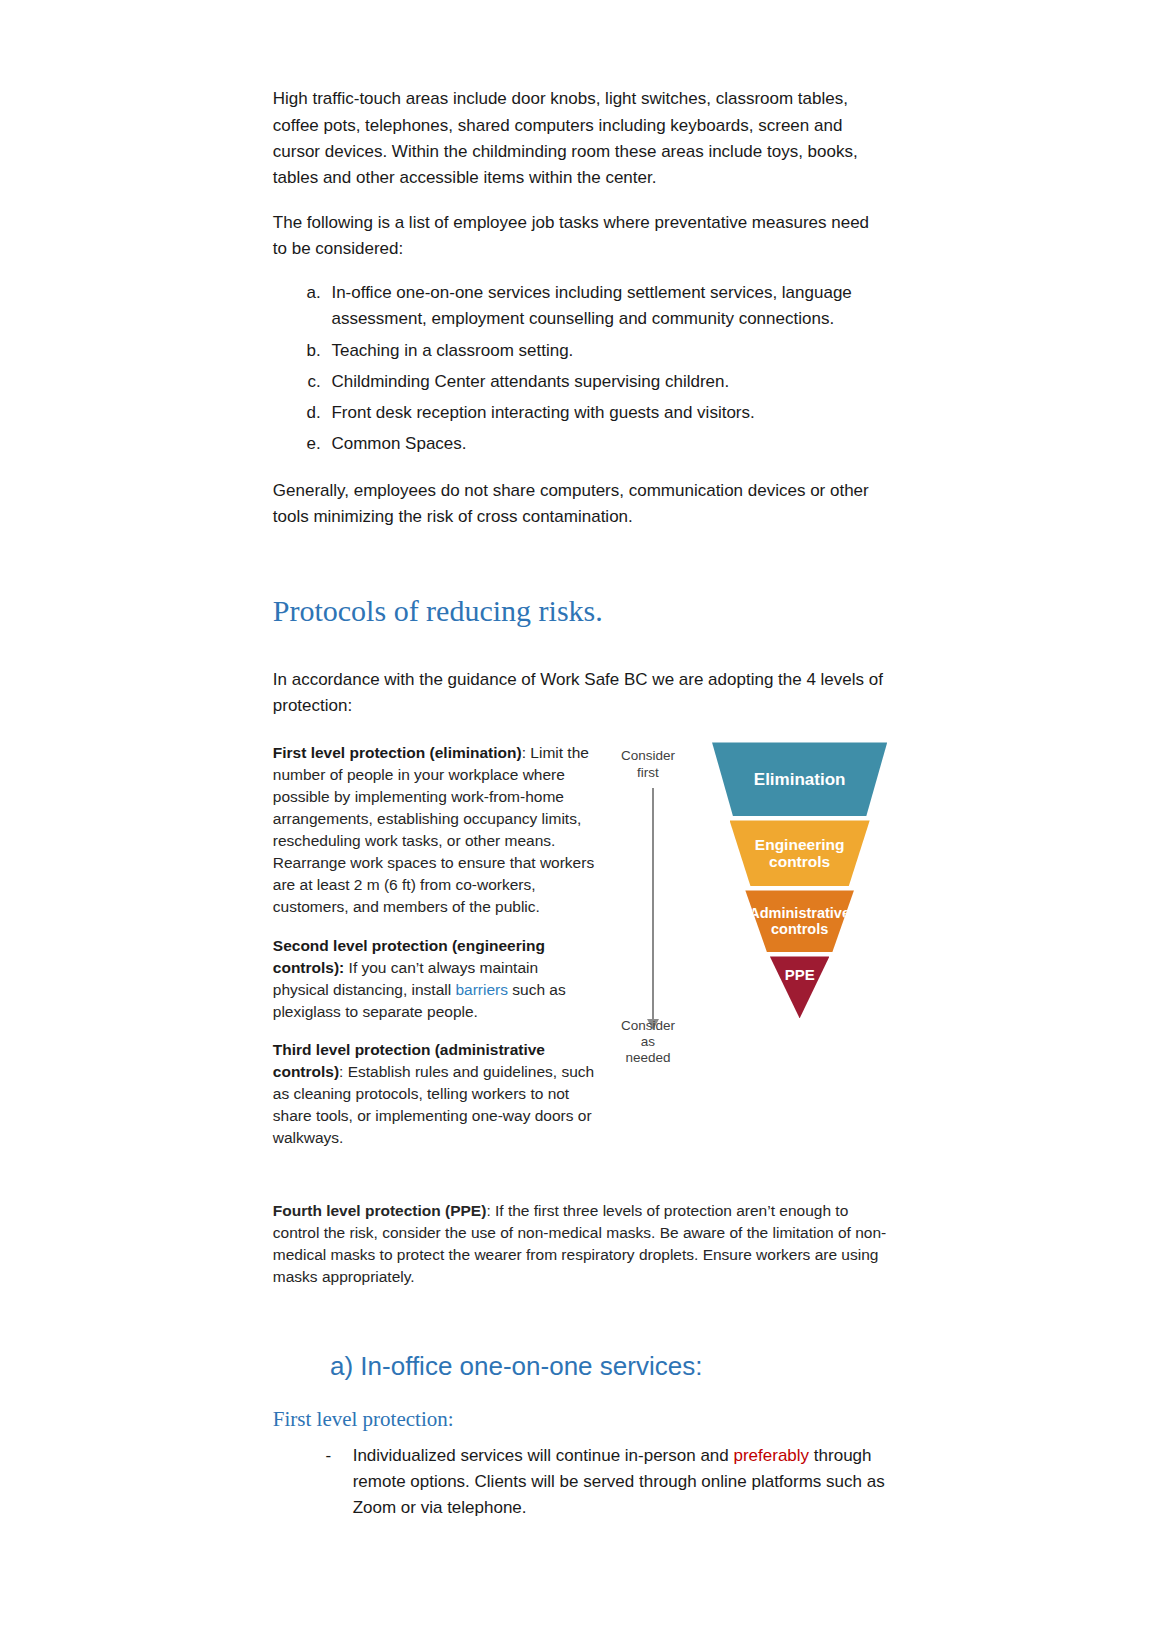High traffic-touch areas include door knobs, light switches, classroom tables, coffee pots, telephones, shared computers including keyboards, screen and cursor devices. Within the childminding room these areas include toys, books, tables and other accessible items within the center.
The following is a list of employee job tasks where preventative measures need to be considered:
In-office one-on-one services including settlement services, language assessment, employment counselling and community connections.
Teaching in a classroom setting.
Childminding Center attendants supervising children.
Front desk reception interacting with guests and visitors.
Common Spaces.
Generally, employees do not share computers, communication devices or other tools minimizing the risk of cross contamination.
Protocols of reducing risks.
In accordance with the guidance of Work Safe BC we are adopting the 4 levels of protection:
First level protection (elimination): Limit the number of people in your workplace where possible by implementing work-from-home arrangements, establishing occupancy limits, rescheduling work tasks, or other means. Rearrange work spaces to ensure that workers are at least 2 m (6 ft) from co-workers, customers, and members of the public.
Second level protection (engineering controls): If you can’t always maintain physical distancing, install barriers such as plexiglass to separate people.
Third level protection (administrative controls): Establish rules and guidelines, such as cleaning protocols, telling workers to not share tools, or implementing one-way doors or walkways.
Consider
first
Consider
as needed
Elimination
Engineering controls
Administrative
controls
PPE
Fourth level protection (PPE): If the first three levels of protection aren’t enough to control the risk, consider the use of non-medical masks. Be aware of the limitation of non-medical masks to protect the wearer from respiratory droplets. Ensure workers are using masks appropriately.
a) In-office one-on-one services:
First level protection:
Individualized services will continue in-person and preferably through remote options. Clients will be served through online platforms such as Zoom or via telephone.